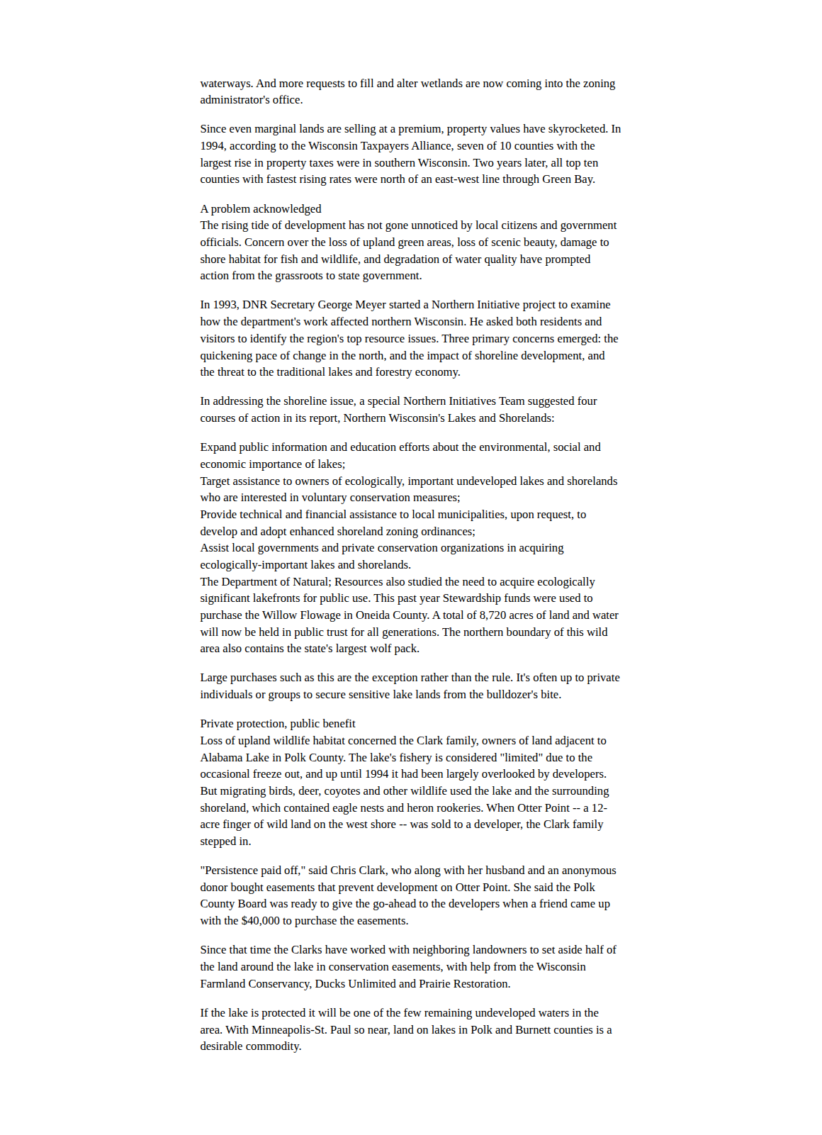waterways. And more requests to fill and alter wetlands are now coming into the zoning administrator's office.
Since even marginal lands are selling at a premium, property values have skyrocketed. In 1994, according to the Wisconsin Taxpayers Alliance, seven of 10 counties with the largest rise in property taxes were in southern Wisconsin. Two years later, all top ten counties with fastest rising rates were north of an east-west line through Green Bay.
A problem acknowledged
The rising tide of development has not gone unnoticed by local citizens and government officials. Concern over the loss of upland green areas, loss of scenic beauty, damage to shore habitat for fish and wildlife, and degradation of water quality have prompted action from the grassroots to state government.
In 1993, DNR Secretary George Meyer started a Northern Initiative project to examine how the department's work affected northern Wisconsin. He asked both residents and visitors to identify the region's top resource issues. Three primary concerns emerged: the quickening pace of change in the north, and the impact of shoreline development, and the threat to the traditional lakes and forestry economy.
In addressing the shoreline issue, a special Northern Initiatives Team suggested four courses of action in its report, Northern Wisconsin's Lakes and Shorelands:
Expand public information and education efforts about the environmental, social and economic importance of lakes;
Target assistance to owners of ecologically, important undeveloped lakes and shorelands who are interested in voluntary conservation measures;
Provide technical and financial assistance to local municipalities, upon request, to develop and adopt enhanced shoreland zoning ordinances;
Assist local governments and private conservation organizations in acquiring ecologically-important lakes and shorelands.
The Department of Natural; Resources also studied the need to acquire ecologically significant lakefronts for public use. This past year Stewardship funds were used to purchase the Willow Flowage in Oneida County. A total of 8,720 acres of land and water will now be held in public trust for all generations. The northern boundary of this wild area also contains the state's largest wolf pack.
Large purchases such as this are the exception rather than the rule. It's often up to private individuals or groups to secure sensitive lake lands from the bulldozer's bite.
Private protection, public benefit
Loss of upland wildlife habitat concerned the Clark family, owners of land adjacent to Alabama Lake in Polk County. The lake's fishery is considered "limited" due to the occasional freeze out, and up until 1994 it had been largely overlooked by developers. But migrating birds, deer, coyotes and other wildlife used the lake and the surrounding shoreland, which contained eagle nests and heron rookeries. When Otter Point -- a 12-acre finger of wild land on the west shore -- was sold to a developer, the Clark family stepped in.
"Persistence paid off," said Chris Clark, who along with her husband and an anonymous donor bought easements that prevent development on Otter Point. She said the Polk County Board was ready to give the go-ahead to the developers when a friend came up with the $40,000 to purchase the easements.
Since that time the Clarks have worked with neighboring landowners to set aside half of the land around the lake in conservation easements, with help from the Wisconsin Farmland Conservancy, Ducks Unlimited and Prairie Restoration.
If the lake is protected it will be one of the few remaining undeveloped waters in the area. With Minneapolis-St. Paul so near, land on lakes in Polk and Burnett counties is a desirable commodity.